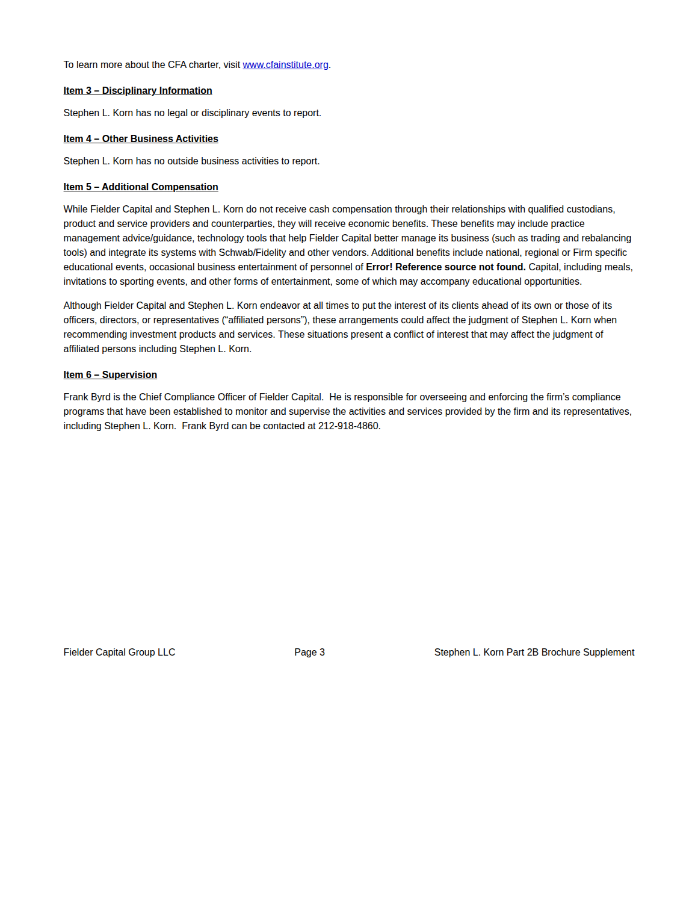To learn more about the CFA charter, visit www.cfainstitute.org.
Item 3 – Disciplinary Information
Stephen L. Korn has no legal or disciplinary events to report.
Item 4 – Other Business Activities
Stephen L. Korn has no outside business activities to report.
Item 5 – Additional Compensation
While Fielder Capital and Stephen L. Korn do not receive cash compensation through their relationships with qualified custodians, product and service providers and counterparties, they will receive economic benefits. These benefits may include practice management advice/guidance, technology tools that help Fielder Capital better manage its business (such as trading and rebalancing tools) and integrate its systems with Schwab/Fidelity and other vendors. Additional benefits include national, regional or Firm specific educational events, occasional business entertainment of personnel of Error! Reference source not found. Capital, including meals, invitations to sporting events, and other forms of entertainment, some of which may accompany educational opportunities.
Although Fielder Capital and Stephen L. Korn endeavor at all times to put the interest of its clients ahead of its own or those of its officers, directors, or representatives (“affiliated persons”), these arrangements could affect the judgment of Stephen L. Korn when recommending investment products and services. These situations present a conflict of interest that may affect the judgment of affiliated persons including Stephen L. Korn.
Item 6 – Supervision
Frank Byrd is the Chief Compliance Officer of Fielder Capital. He is responsible for overseeing and enforcing the firm’s compliance programs that have been established to monitor and supervise the activities and services provided by the firm and its representatives, including Stephen L. Korn. Frank Byrd can be contacted at 212-918-4860.
Fielder Capital Group LLC Page 3 Stephen L. Korn Part 2B Brochure Supplement